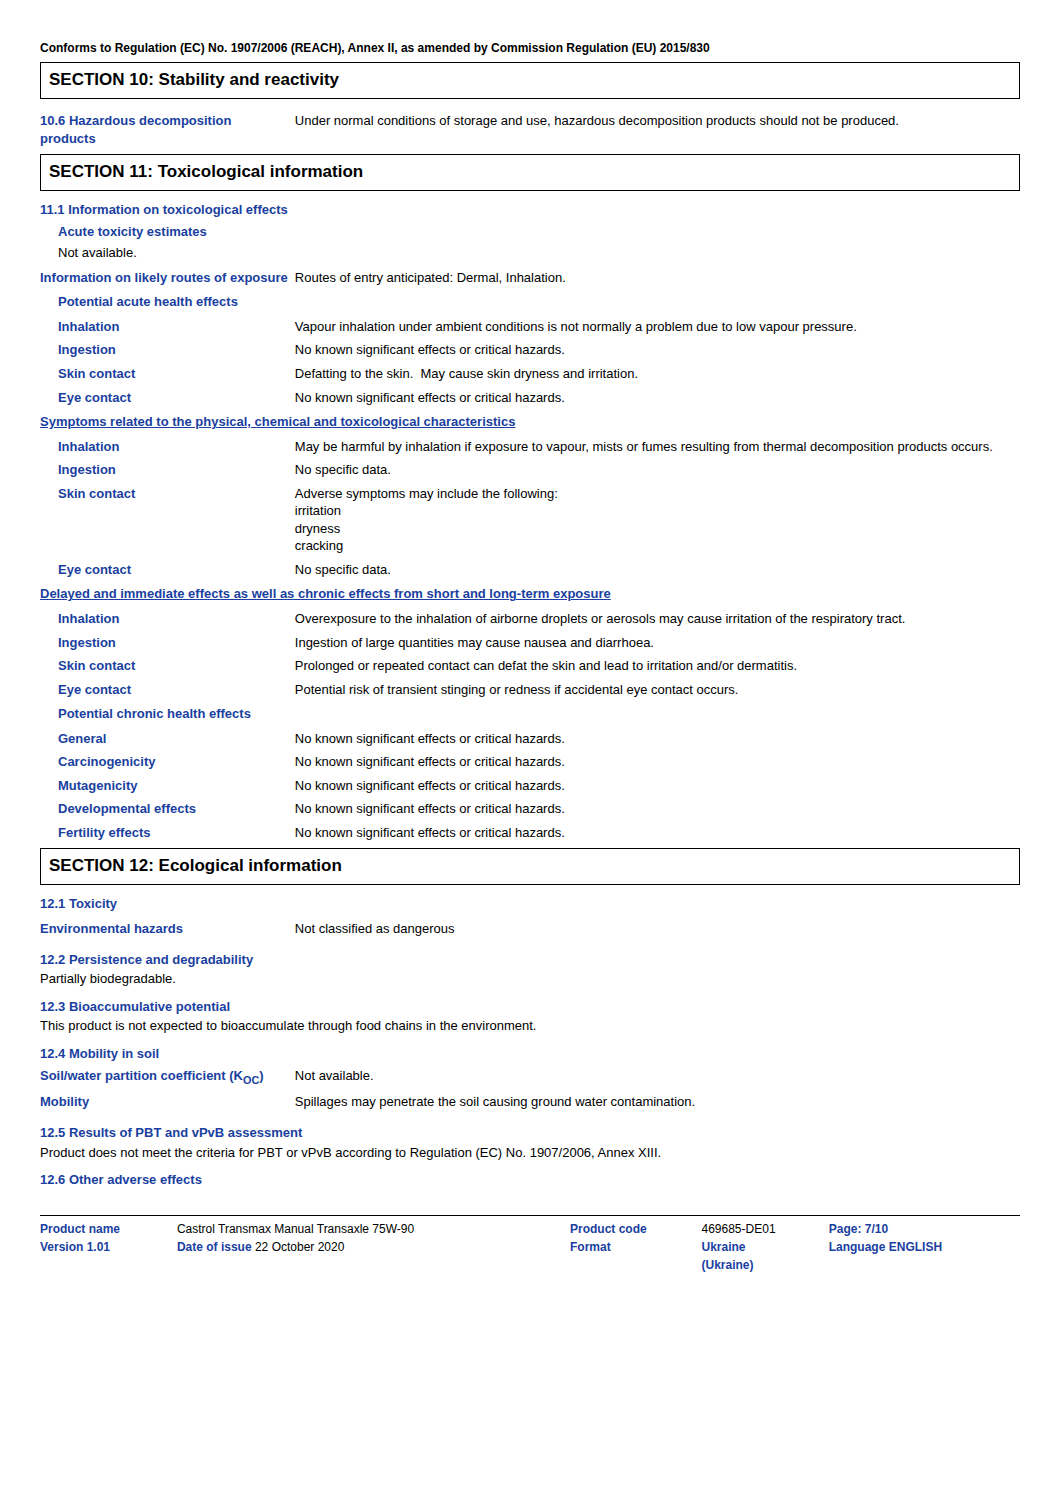Conforms to Regulation (EC) No. 1907/2006 (REACH), Annex II, as amended by Commission Regulation (EU) 2015/830
SECTION 10: Stability and reactivity
| 10.6 Hazardous decomposition products | Under normal conditions of storage and use, hazardous decomposition products should not be produced. |
SECTION 11: Toxicological information
11.1 Information on toxicological effects
Acute toxicity estimates
Not available.
| Information on likely routes of exposure | Routes of entry anticipated: Dermal, Inhalation. |
Potential acute health effects
| Inhalation | Vapour inhalation under ambient conditions is not normally a problem due to low vapour pressure. |
| Ingestion | No known significant effects or critical hazards. |
| Skin contact | Defatting to the skin. May cause skin dryness and irritation. |
| Eye contact | No known significant effects or critical hazards. |
Symptoms related to the physical, chemical and toxicological characteristics
| Inhalation | May be harmful by inhalation if exposure to vapour, mists or fumes resulting from thermal decomposition products occurs. |
| Ingestion | No specific data. |
| Skin contact | Adverse symptoms may include the following: irritation dryness cracking |
| Eye contact | No specific data. |
Delayed and immediate effects as well as chronic effects from short and long-term exposure
| Inhalation | Overexposure to the inhalation of airborne droplets or aerosols may cause irritation of the respiratory tract. |
| Ingestion | Ingestion of large quantities may cause nausea and diarrhoea. |
| Skin contact | Prolonged or repeated contact can defat the skin and lead to irritation and/or dermatitis. |
| Eye contact | Potential risk of transient stinging or redness if accidental eye contact occurs. |
Potential chronic health effects
| General | No known significant effects or critical hazards. |
| Carcinogenicity | No known significant effects or critical hazards. |
| Mutagenicity | No known significant effects or critical hazards. |
| Developmental effects | No known significant effects or critical hazards. |
| Fertility effects | No known significant effects or critical hazards. |
SECTION 12: Ecological information
12.1 Toxicity
| Environmental hazards | Not classified as dangerous |
12.2 Persistence and degradability
Partially biodegradable.
12.3 Bioaccumulative potential
This product is not expected to bioaccumulate through food chains in the environment.
12.4 Mobility in soil
| Soil/water partition coefficient (K OC ) | Not available. |
| Mobility | Spillages may penetrate the soil causing ground water contamination. |
12.5 Results of PBT and vPvB assessment
Product does not meet the criteria for PBT or vPvB according to Regulation (EC) No. 1907/2006, Annex XIII.
12.6 Other adverse effects
| Product name | Castrol Transmax Manual Transaxle 75W-90 | Product code | 469685-DE01 | Page: 7/10 |
| Version 1.01 | Date of issue 22 October 2020 | Format | Ukraine | Language ENGLISH |
| | | | (Ukraine) | |